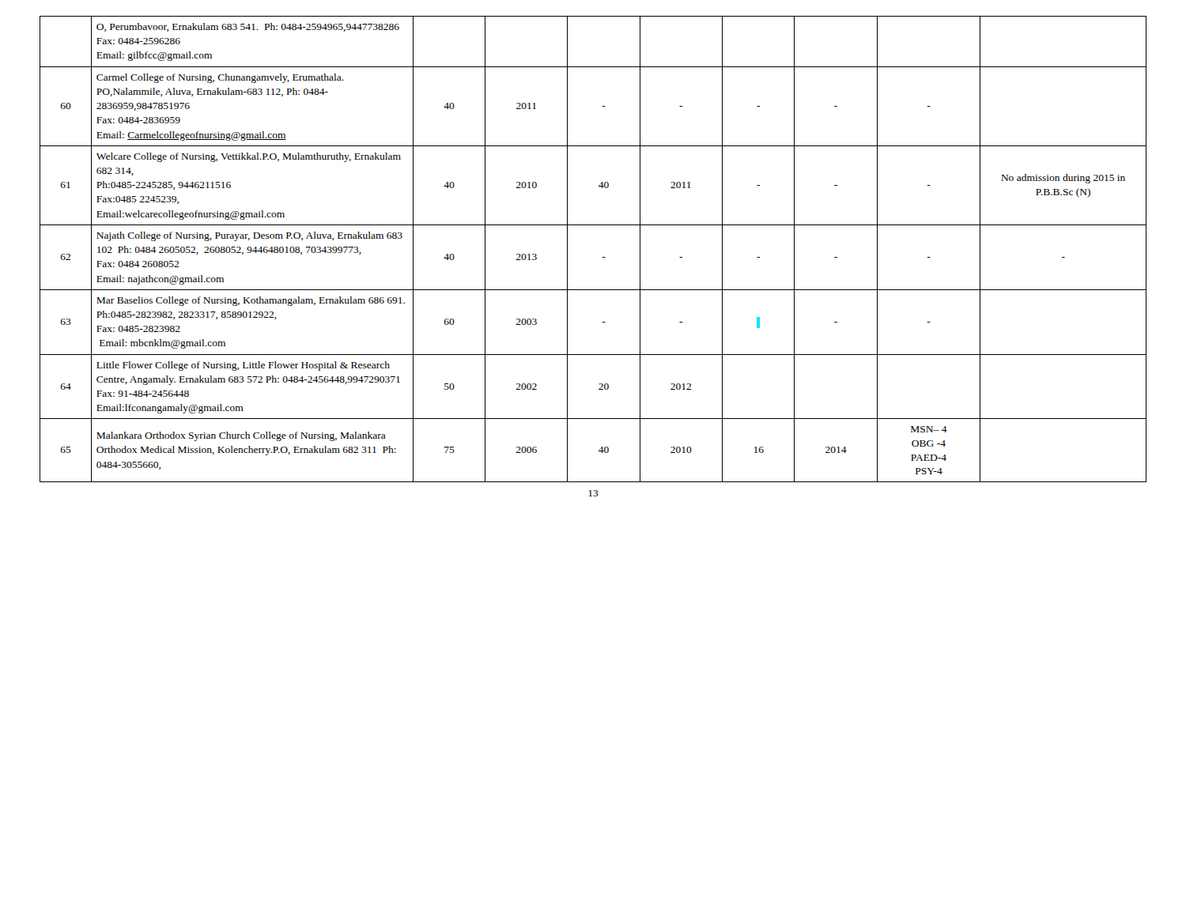| | O, Perumbavoor, Ernakulam 683 541. Ph: 0484-2594965,9447738286 Fax: 0484-2596286 Email: gilbfcc@gmail.com | | | | | | | | |
| 60 | Carmel College of Nursing, Chunangamvely, Erumathala. PO,Nalammile, Aluva, Ernakulam-683 112, Ph: 0484-2836959,9847851976 Fax: 0484-2836959 Email: Carmelcollegeofnursing@gmail.com | 40 | 2011 | - | - | - | - | - | |
| 61 | Welcare College of Nursing, Vettikkal.P.O, Mulamthuruthy, Ernakulam 682 314, Ph:0485-2245285, 9446211516 Fax:0485 2245239, Email:welcarecollegeofnursing@gmail.com | 40 | 2010 | 40 | 2011 | - | - | - | No admission during 2015 in P.B.B.Sc (N) |
| 62 | Najath College of Nursing, Purayar, Desom P.O, Aluva, Ernakulam 683 102 Ph: 0484 2605052, 2608052, 9446480108, 7034399773, Fax: 0484 2608052 Email: najathcon@gmail.com | 40 | 2013 | - | - | - | - | - | - |
| 63 | Mar Baselios College of Nursing, Kothamangalam, Ernakulam 686 691. Ph:0485-2823982, 2823317, 8589012922, Fax: 0485-2823982 Email: mbcnklm@gmail.com | 60 | 2003 | - | - | | - | - | |
| 64 | Little Flower College of Nursing, Little Flower Hospital & Research Centre, Angamaly. Ernakulam 683 572 Ph: 0484-2456448,9947290371 Fax: 91-484-2456448 Email:lfconangamaly@gmail.com | 50 | 2002 | 20 | 2012 | | | | |
| 65 | Malankara Orthodox Syrian Church College of Nursing, Malankara Orthodox Medical Mission, Kolencherry.P.O, Ernakulam 682 311 Ph: 0484-3055660, | 75 | 2006 | 40 | 2010 | 16 | 2014 | MSN– 4 OBG -4 PAED-4 PSY-4 | |
13